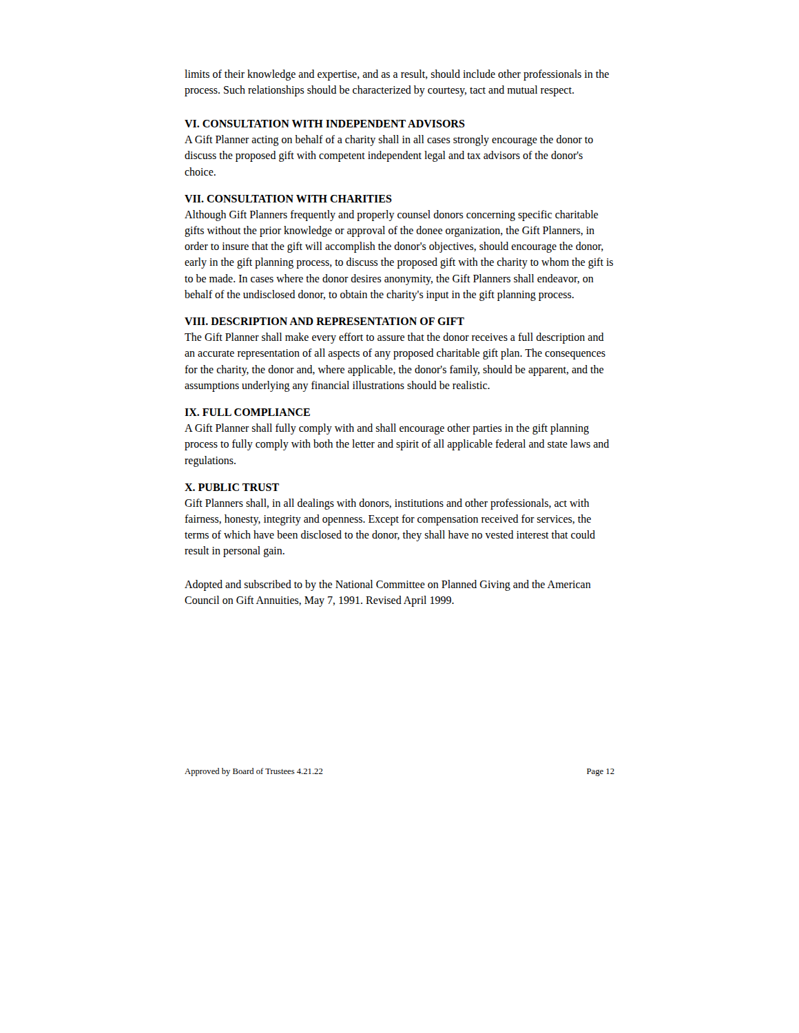limits of their knowledge and expertise, and as a result, should include other professionals in the process. Such relationships should be characterized by courtesy, tact and mutual respect.
VI. CONSULTATION WITH INDEPENDENT ADVISORS
A Gift Planner acting on behalf of a charity shall in all cases strongly encourage the donor to discuss the proposed gift with competent independent legal and tax advisors of the donor's choice.
VII. CONSULTATION WITH CHARITIES
Although Gift Planners frequently and properly counsel donors concerning specific charitable gifts without the prior knowledge or approval of the donee organization, the Gift Planners, in order to insure that the gift will accomplish the donor's objectives, should encourage the donor, early in the gift planning process, to discuss the proposed gift with the charity to whom the gift is to be made. In cases where the donor desires anonymity, the Gift Planners shall endeavor, on behalf of the undisclosed donor, to obtain the charity's input in the gift planning process.
VIII. DESCRIPTION AND REPRESENTATION OF GIFT
The Gift Planner shall make every effort to assure that the donor receives a full description and an accurate representation of all aspects of any proposed charitable gift plan. The consequences for the charity, the donor and, where applicable, the donor's family, should be apparent, and the assumptions underlying any financial illustrations should be realistic.
IX. FULL COMPLIANCE
A Gift Planner shall fully comply with and shall encourage other parties in the gift planning process to fully comply with both the letter and spirit of all applicable federal and state laws and regulations.
X. PUBLIC TRUST
Gift Planners shall, in all dealings with donors, institutions and other professionals, act with fairness, honesty, integrity and openness. Except for compensation received for services, the terms of which have been disclosed to the donor, they shall have no vested interest that could result in personal gain.
Adopted and subscribed to by the National Committee on Planned Giving and the American Council on Gift Annuities, May 7, 1991. Revised April 1999.
Approved by Board of Trustees 4.21.22
Page 12